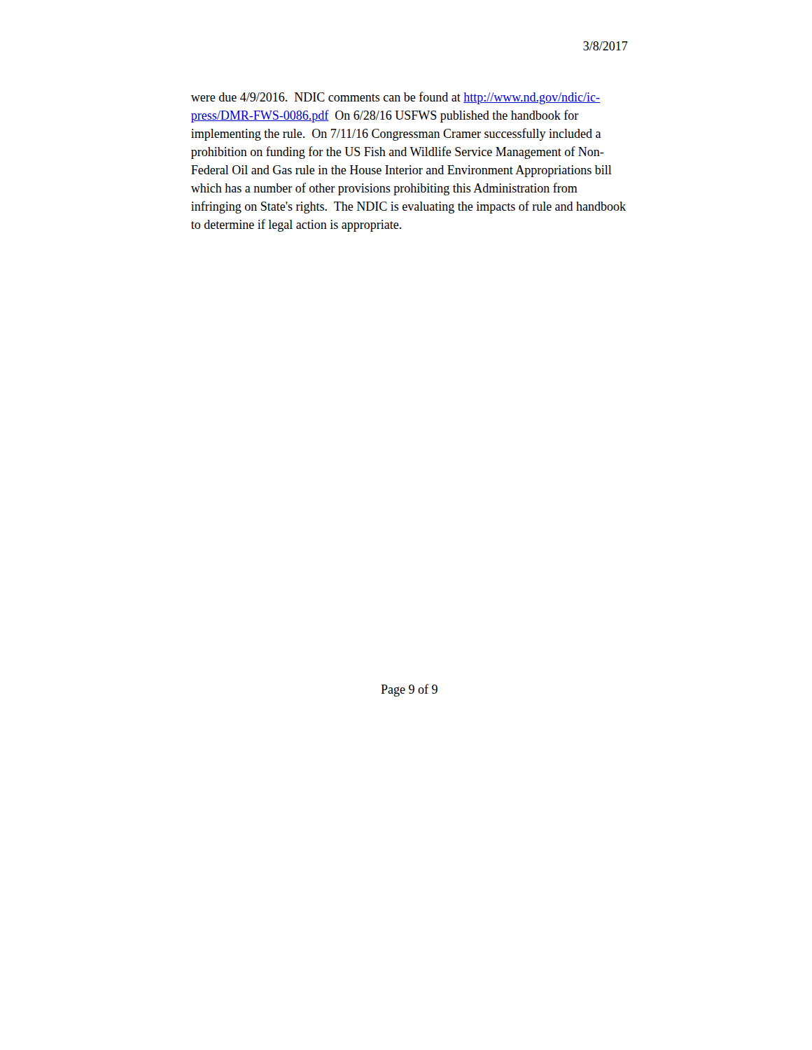3/8/2017
were due 4/9/2016. NDIC comments can be found at http://www.nd.gov/ndic/ic-press/DMR-FWS-0086.pdf On 6/28/16 USFWS published the handbook for implementing the rule. On 7/11/16 Congressman Cramer successfully included a prohibition on funding for the US Fish and Wildlife Service Management of Non-Federal Oil and Gas rule in the House Interior and Environment Appropriations bill which has a number of other provisions prohibiting this Administration from infringing on State's rights. The NDIC is evaluating the impacts of rule and handbook to determine if legal action is appropriate.
Page 9 of 9